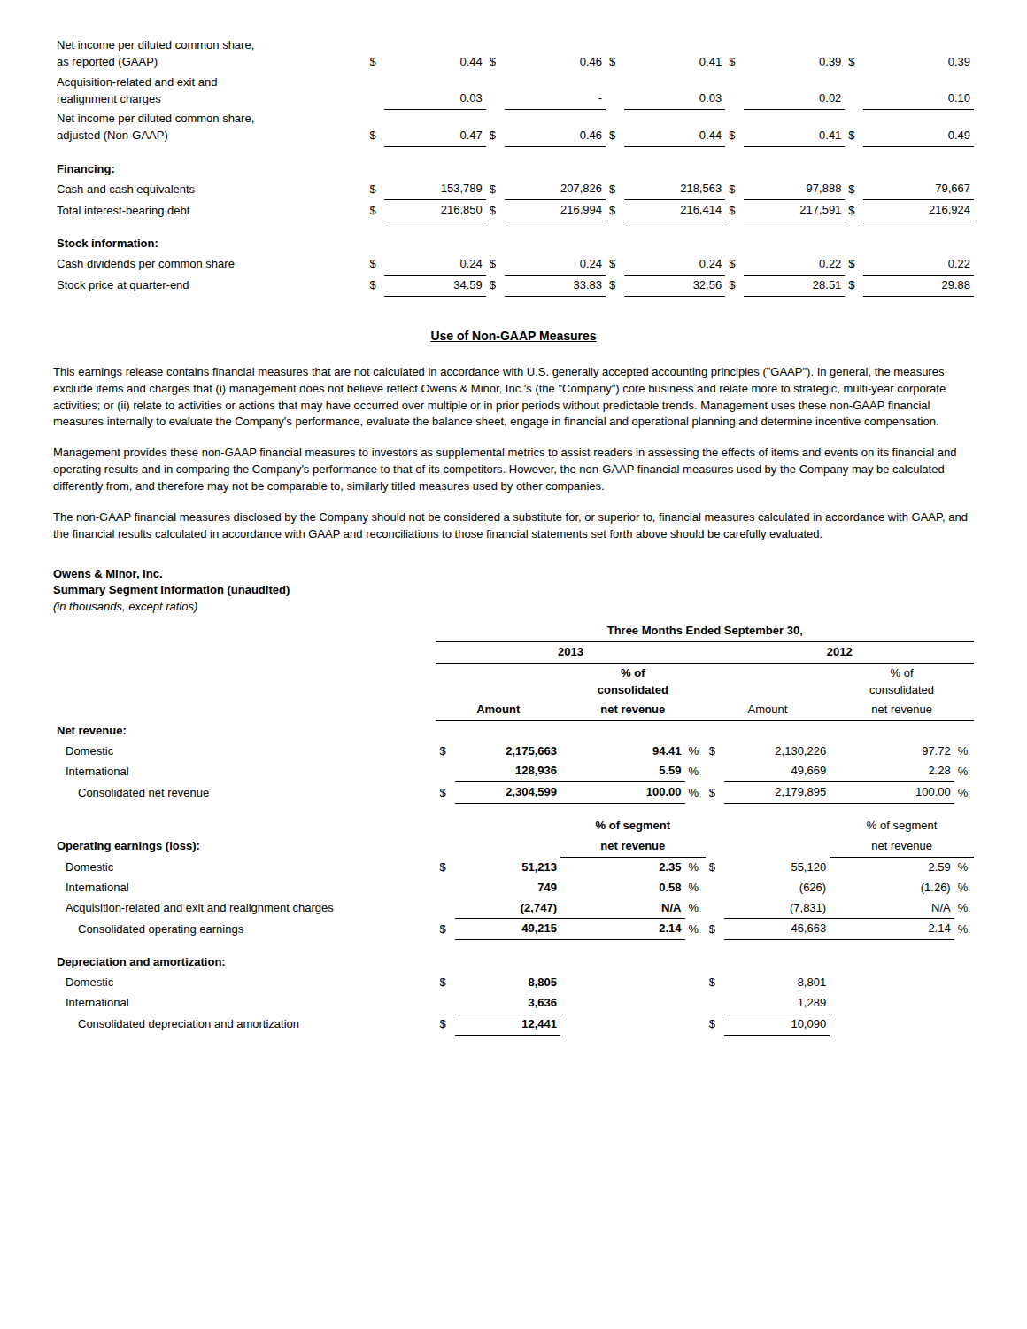| Net income per diluted common share, as reported (GAAP) | $ | 0.44 | $ | 0.46 | $ | 0.41 | $ | 0.39 | $ | 0.39 |
| Acquisition-related and exit and realignment charges | | 0.03 | | - | | 0.03 | | 0.02 | | 0.10 |
| Net income per diluted common share, adjusted (Non-GAAP) | $ | 0.47 | $ | 0.46 | $ | 0.44 | $ | 0.41 | $ | 0.49 |
| Financing: | |
| Cash and cash equivalents | $ | 153,789 | $ | 207,826 | $ | 218,563 | $ | 97,888 | $ | 79,667 |
| Total interest-bearing debt | $ | 216,850 | $ | 216,994 | $ | 216,414 | $ | 217,591 | $ | 216,924 |
| Stock information: | |
| Cash dividends per common share | $ | 0.24 | $ | 0.24 | $ | 0.24 | $ | 0.22 | $ | 0.22 |
| Stock price at quarter-end | $ | 34.59 | $ | 33.83 | $ | 32.56 | $ | 28.51 | $ | 29.88 |
Use of Non-GAAP Measures
This earnings release contains financial measures that are not calculated in accordance with U.S. generally accepted accounting principles ("GAAP"). In general, the measures exclude items and charges that (i) management does not believe reflect Owens & Minor, Inc.'s (the "Company") core business and relate more to strategic, multi-year corporate activities; or (ii) relate to activities or actions that may have occurred over multiple or in prior periods without predictable trends. Management uses these non-GAAP financial measures internally to evaluate the Company's performance, evaluate the balance sheet, engage in financial and operational planning and determine incentive compensation.
Management provides these non-GAAP financial measures to investors as supplemental metrics to assist readers in assessing the effects of items and events on its financial and operating results and in comparing the Company's performance to that of its competitors. However, the non-GAAP financial measures used by the Company may be calculated differently from, and therefore may not be comparable to, similarly titled measures used by other companies.
The non-GAAP financial measures disclosed by the Company should not be considered a substitute for, or superior to, financial measures calculated in accordance with GAAP, and the financial results calculated in accordance with GAAP and reconciliations to those financial statements set forth above should be carefully evaluated.
Owens & Minor, Inc.
Summary Segment Information (unaudited)
(in thousands, except ratios)
| | Three Months Ended September 30, |
| | 2013 | 2012 |
| | | % of consolidated | | % of consolidated |
| | Amount | net revenue | Amount | net revenue |
| Net revenue: | |
| Domestic | $ | 2,175,663 | 94.41 | % | $ | 2,130,226 | 97.72 | % |
| International | | 128,936 | 5.59 | % | | 49,669 | 2.28 | % |
| Consolidated net revenue | $ | 2,304,599 | 100.00 | % | $ | 2,179,895 | 100.00 | % |
| | | % of segment | | % of segment |
| Operating earnings (loss): | | net revenue | | net revenue |
| Domestic | $ | 51,213 | 2.35 | % | $ | 55,120 | 2.59 | % |
| International | | 749 | 0.58 | % | | (626) | (1.26) | % |
| Acquisition-related and exit and realignment charges | | (2,747) | N/A | % | | (7,831) | N/A | % |
| Consolidated operating earnings | $ | 49,215 | 2.14 | % | $ | 46,663 | 2.14 | % |
| Depreciation and amortization: | |
| Domestic | $ | 8,805 | | $ | 8,801 | |
| International | | 3,636 | | | 1,289 | |
| Consolidated depreciation and amortization | $ | 12,441 | | $ | 10,090 | |